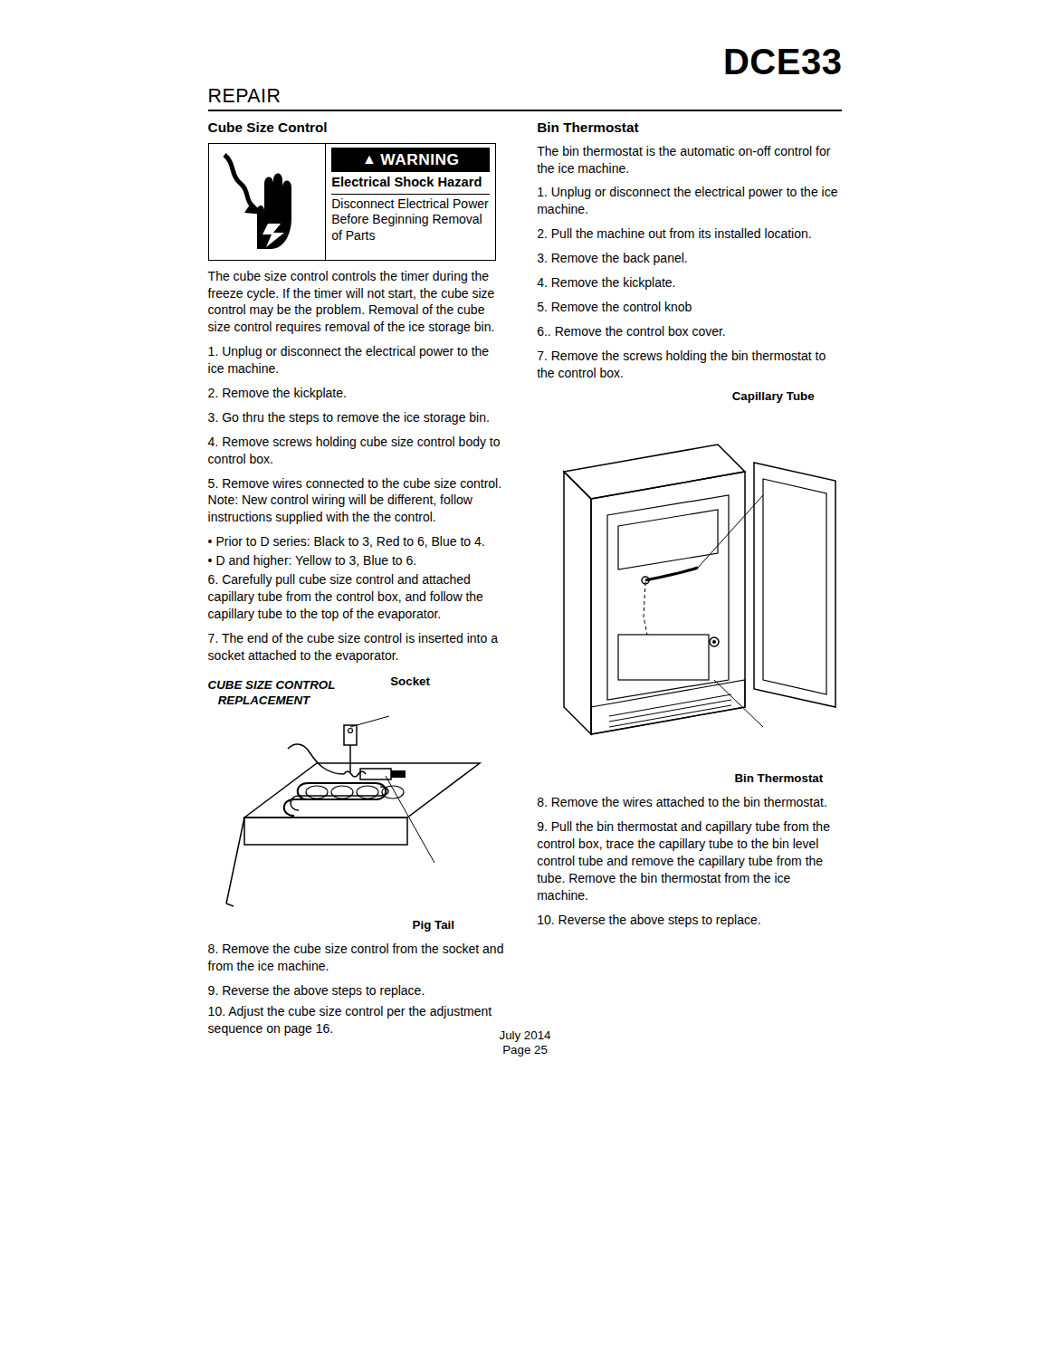DCE33
REPAIR
Cube Size Control
▲WARNING
Electrical Shock Hazard
Disconnect Electrical Power Before Beginning Removal of Parts
The cube size control controls the timer during the freeze cycle. If the timer will not start, the cube size control may be the problem. Removal of the cube size control requires removal of the ice storage bin.
1. Unplug or disconnect the electrical power to the ice machine.
2. Remove the kickplate.
3. Go thru the steps to remove the ice storage bin.
4. Remove screws holding cube size control body to control box.
5. Remove wires connected to the cube size control. Note: New control wiring will be different, follow instructions supplied with the the control.
Prior to D series: Black to 3, Red to 6, Blue to 4.
D and higher: Yellow to 3, Blue to 6.
6. Carefully pull cube size control and attached capillary tube from the control box, and follow the capillary tube to the top of the evaporator.
7. The end of the cube size control is inserted into a socket attached to the evaporator.
CUBE SIZE CONTROL
REPLACEMENT
Socket
Pig Tail
8. Remove the cube size control from the socket and from the ice machine.
9. Reverse the above steps to replace.
10. Adjust the cube size control per the adjustment sequence on page 16.
Bin Thermostat
The bin thermostat is the automatic on-off control for the ice machine.
1. Unplug or disconnect the electrical power to the ice machine.
2. Pull the machine out from its installed location.
3. Remove the back panel.
4. Remove the kickplate.
5. Remove the control knob
6.. Remove the control box cover.
7. Remove the screws holding the bin thermostat to the control box.
Capillary Tube
Bin Thermostat
8. Remove the wires attached to the bin thermostat.
9. Pull the bin thermostat and capillary tube from the control box, trace the capillary tube to the bin level control tube and remove the capillary tube from the tube. Remove the bin thermostat from the ice machine.
10. Reverse the above steps to replace.
July 2014
Page 25